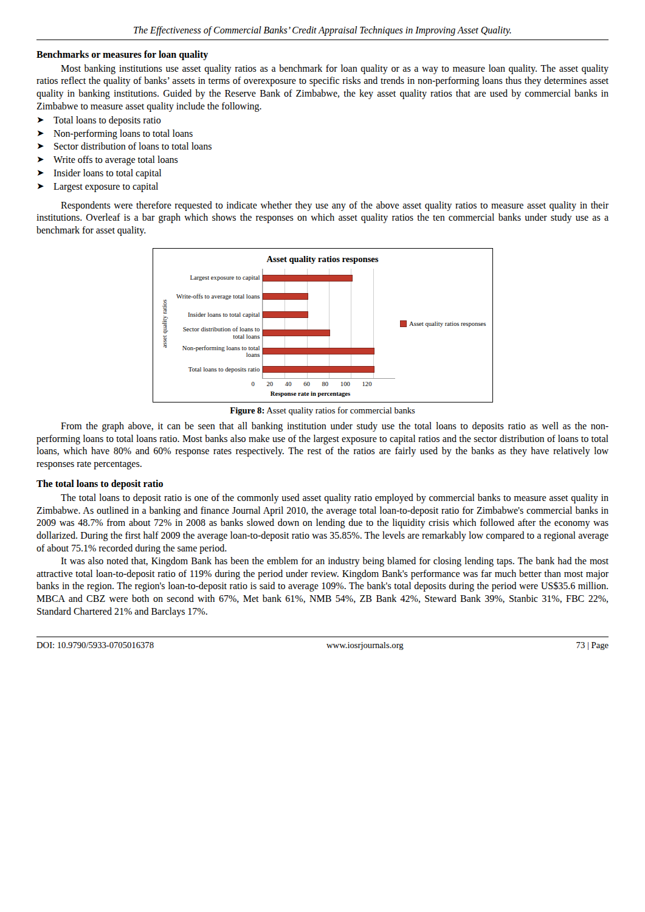The Effectiveness of Commercial Banks’ Credit Appraisal Techniques in Improving Asset Quality.
Benchmarks or measures for loan quality
Most banking institutions use asset quality ratios as a benchmark for loan quality or as a way to measure loan quality. The asset quality ratios reflect the quality of banks’ assets in terms of overexposure to specific risks and trends in non-performing loans thus they determines asset quality in banking institutions. Guided by the Reserve Bank of Zimbabwe, the key asset quality ratios that are used by commercial banks in Zimbabwe to measure asset quality include the following.
Total loans to deposits ratio
Non-performing loans to total loans
Sector distribution of loans to total loans
Write offs to average total loans
Insider loans to total capital
Largest exposure to capital
Respondents were therefore requested to indicate whether they use any of the above asset quality ratios to measure asset quality in their institutions. Overleaf is a bar graph which shows the responses on which asset quality ratios the ten commercial banks under study use as a benchmark for asset quality.
Asset quality ratios responses
asset quality ratios
Largest exposure to capital
Write-offs to average total loans
Insider loans to total capital
Sector distribution of loans to
total loans
Non-performing loans to total
loans
Total loans to deposits ratio
Asset quality ratios responses
020406080100120
Response rate in percentages
Figure 8: Asset quality ratios for commercial banks
From the graph above, it can be seen that all banking institution under study use the total loans to deposits ratio as well as the non-performing loans to total loans ratio. Most banks also make use of the largest exposure to capital ratios and the sector distribution of loans to total loans, which have 80% and 60% response rates respectively. The rest of the ratios are fairly used by the banks as they have relatively low responses rate percentages.
The total loans to deposit ratio
The total loans to deposit ratio is one of the commonly used asset quality ratio employed by commercial banks to measure asset quality in Zimbabwe. As outlined in a banking and finance Journal April 2010, the average total loan-to-deposit ratio for Zimbabwe's commercial banks in 2009 was 48.7% from about 72% in 2008 as banks slowed down on lending due to the liquidity crisis which followed after the economy was dollarized. During the first half 2009 the average loan-to-deposit ratio was 35.85%. The levels are remarkably low compared to a regional average of about 75.1% recorded during the same period.
It was also noted that, Kingdom Bank has been the emblem for an industry being blamed for closing lending taps. The bank had the most attractive total loan-to-deposit ratio of 119% during the period under review. Kingdom Bank's performance was far much better than most major banks in the region. The region's loan-to-deposit ratio is said to average 109%. The bank's total deposits during the period were US$35.6 million. MBCA and CBZ were both on second with 67%, Met bank 61%, NMB 54%, ZB Bank 42%, Steward Bank 39%, Stanbic 31%, FBC 22%, Standard Chartered 21% and Barclays 17%.
DOI: 10.9790/5933-0705016378 www.iosrjournals.org 73 | Page